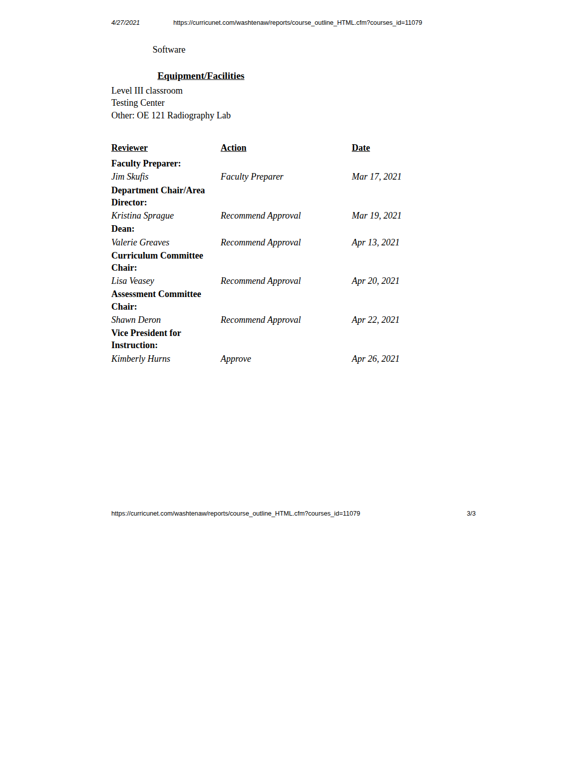4/27/2021 https://curricunet.com/washtenaw/reports/course_outline_HTML.cfm?courses_id=11079
Software
Equipment/Facilities
Level III classroom
Testing Center
Other: OE 121 Radiography Lab
| Reviewer | Action | Date |
| --- | --- | --- |
| Faculty Preparer: | | |
| Jim Skufis | Faculty Preparer | Mar 17, 2021 |
| Department Chair/Area Director: | | |
| Kristina Sprague | Recommend Approval | Mar 19, 2021 |
| Dean: | | |
| Valerie Greaves | Recommend Approval | Apr 13, 2021 |
| Curriculum Committee Chair: | | |
| Lisa Veasey | Recommend Approval | Apr 20, 2021 |
| Assessment Committee Chair: | | |
| Shawn Deron | Recommend Approval | Apr 22, 2021 |
| Vice President for Instruction: | | |
| Kimberly Hurns | Approve | Apr 26, 2021 |
https://curricunet.com/washtenaw/reports/course_outline_HTML.cfm?courses_id=11079 3/3